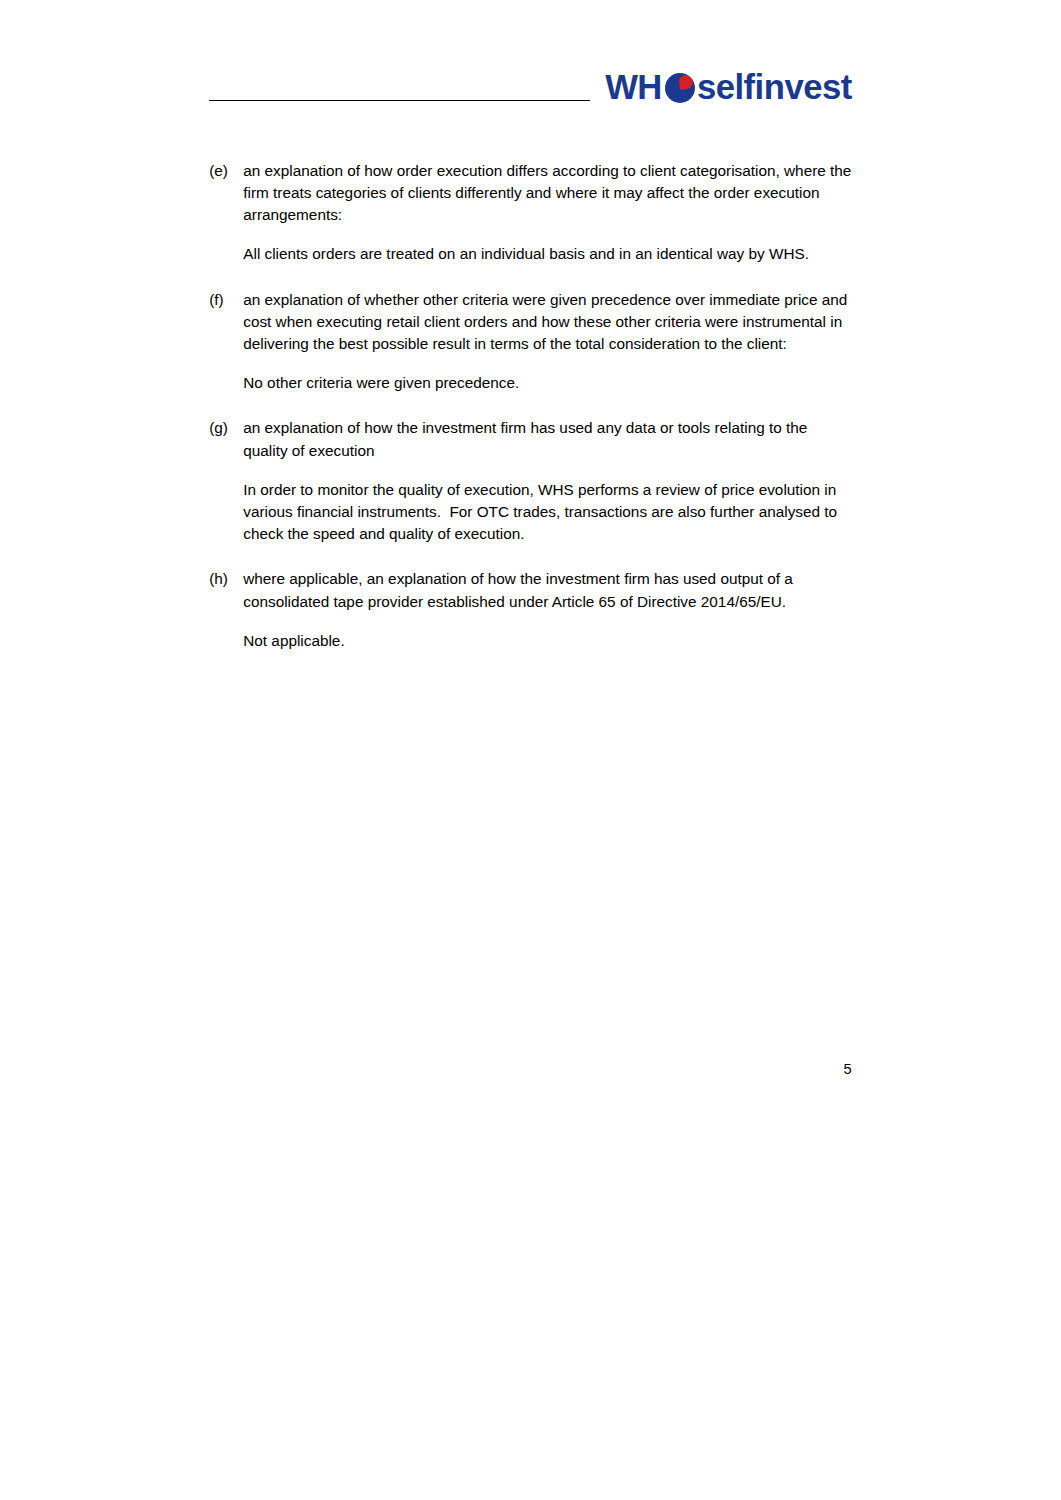WH selfinvest
(e)
an explanation of how order execution differs according to client categorisation, where the firm treats categories of clients differently and where it may affect the order execution arrangements:
All clients orders are treated on an individual basis and in an identical way by WHS.
(f)
an explanation of whether other criteria were given precedence over immediate price and cost when executing retail client orders and how these other criteria were instrumental in delivering the best possible result in terms of the total consideration to the client:
No other criteria were given precedence.
(g)
an explanation of how the investment firm has used any data or tools relating to the quality of execution
In order to monitor the quality of execution, WHS performs a review of price evolution in various financial instruments. For OTC trades, transactions are also further analysed to check the speed and quality of execution.
(h)
where applicable, an explanation of how the investment firm has used output of a consolidated tape provider established under Article 65 of Directive 2014/65/EU.
Not applicable.
5